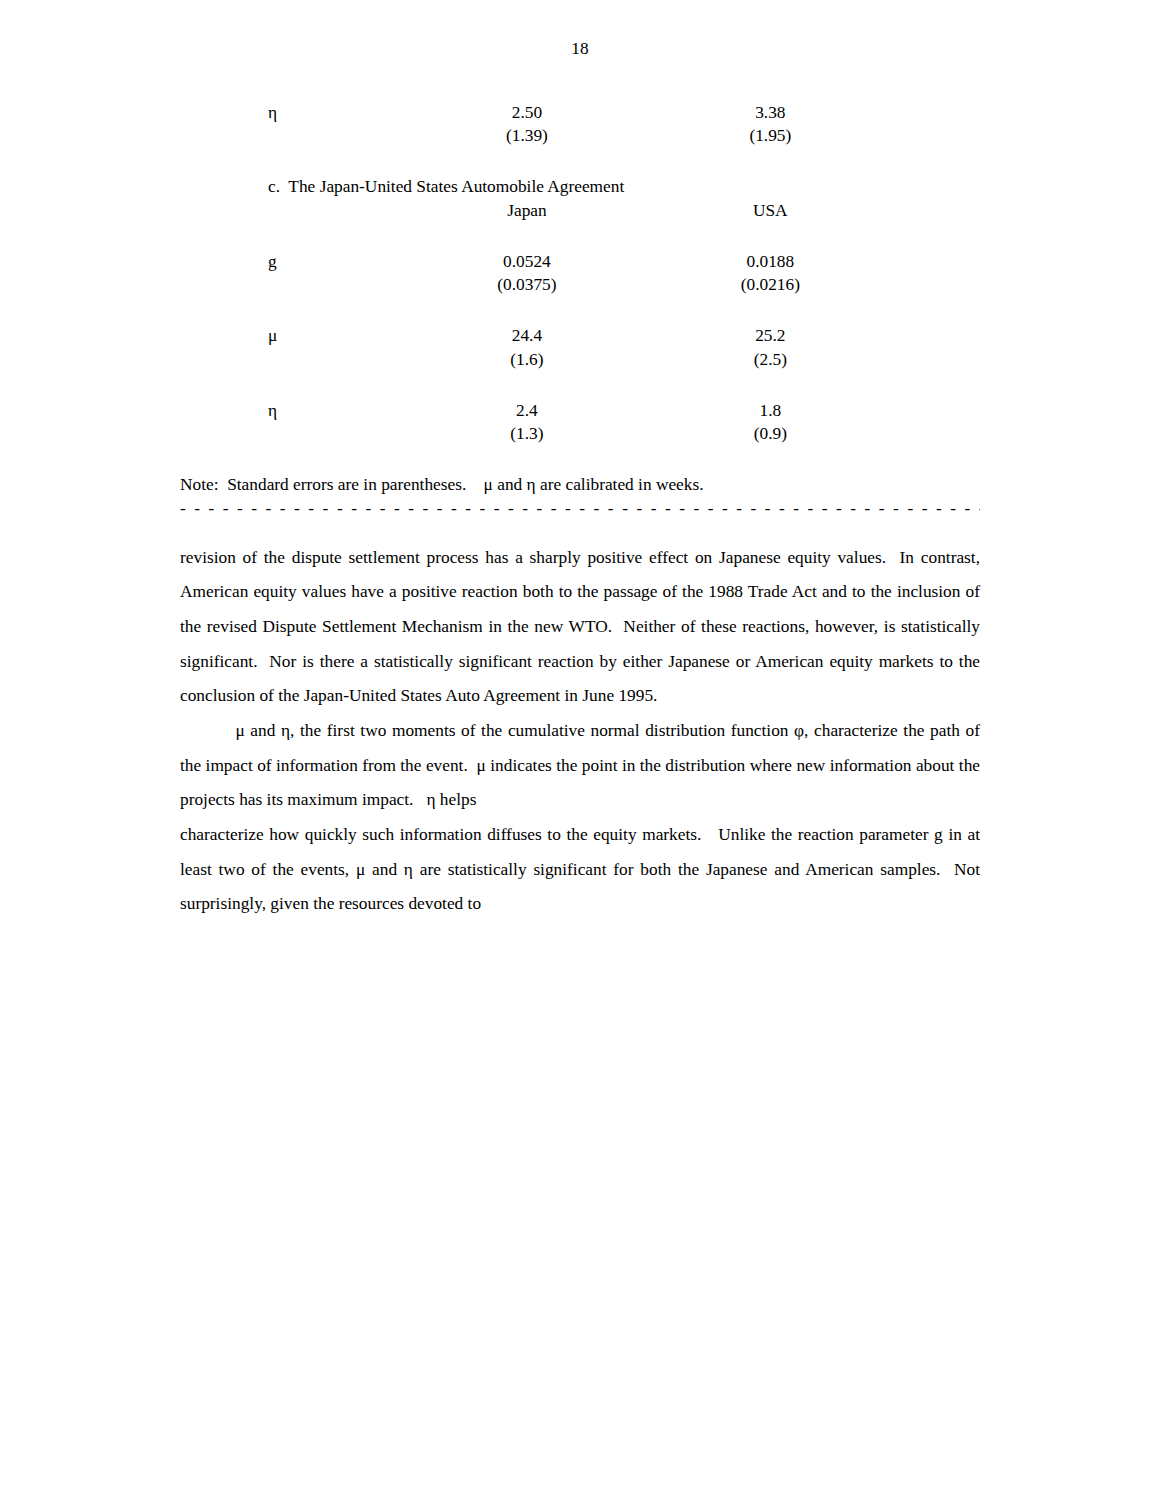18
| η | 2.50 | 3.38 |
| | (1.39) | (1.95) |
| c. The Japan-United States Automobile Agreement | |
| | Japan | USA |
| g | 0.0524 | 0.0188 |
| | (0.0375) | (0.0216) |
| μ | 24.4 | 25.2 |
| | (1.6) | (2.5) |
| η | 2.4 | 1.8 |
| | (1.3) | (0.9) |
Note: Standard errors are in parentheses. μ and η are calibrated in weeks.
- - - - - - - - - - - - - - - - - - - - - - - - - - - - - - - - - - - - - - - - - - - - - - - - - - - - - - - - - - -
revision of the dispute settlement process has a sharply positive effect on Japanese equity values. In contrast, American equity values have a positive reaction both to the passage of the 1988 Trade Act and to the inclusion of the revised Dispute Settlement Mechanism in the new WTO. Neither of these reactions, however, is statistically significant. Nor is there a statistically significant reaction by either Japanese or American equity markets to the conclusion of the Japan-United States Auto Agreement in June 1995.
μ and η, the first two moments of the cumulative normal distribution function φ, characterize the path of the impact of information from the event. μ indicates the point in the distribution where new information about the projects has its maximum impact. η helps
characterize how quickly such information diffuses to the equity markets. Unlike the reaction parameter g in at least two of the events, μ and η are statistically significant for both the Japanese and American samples. Not surprisingly, given the resources devoted to